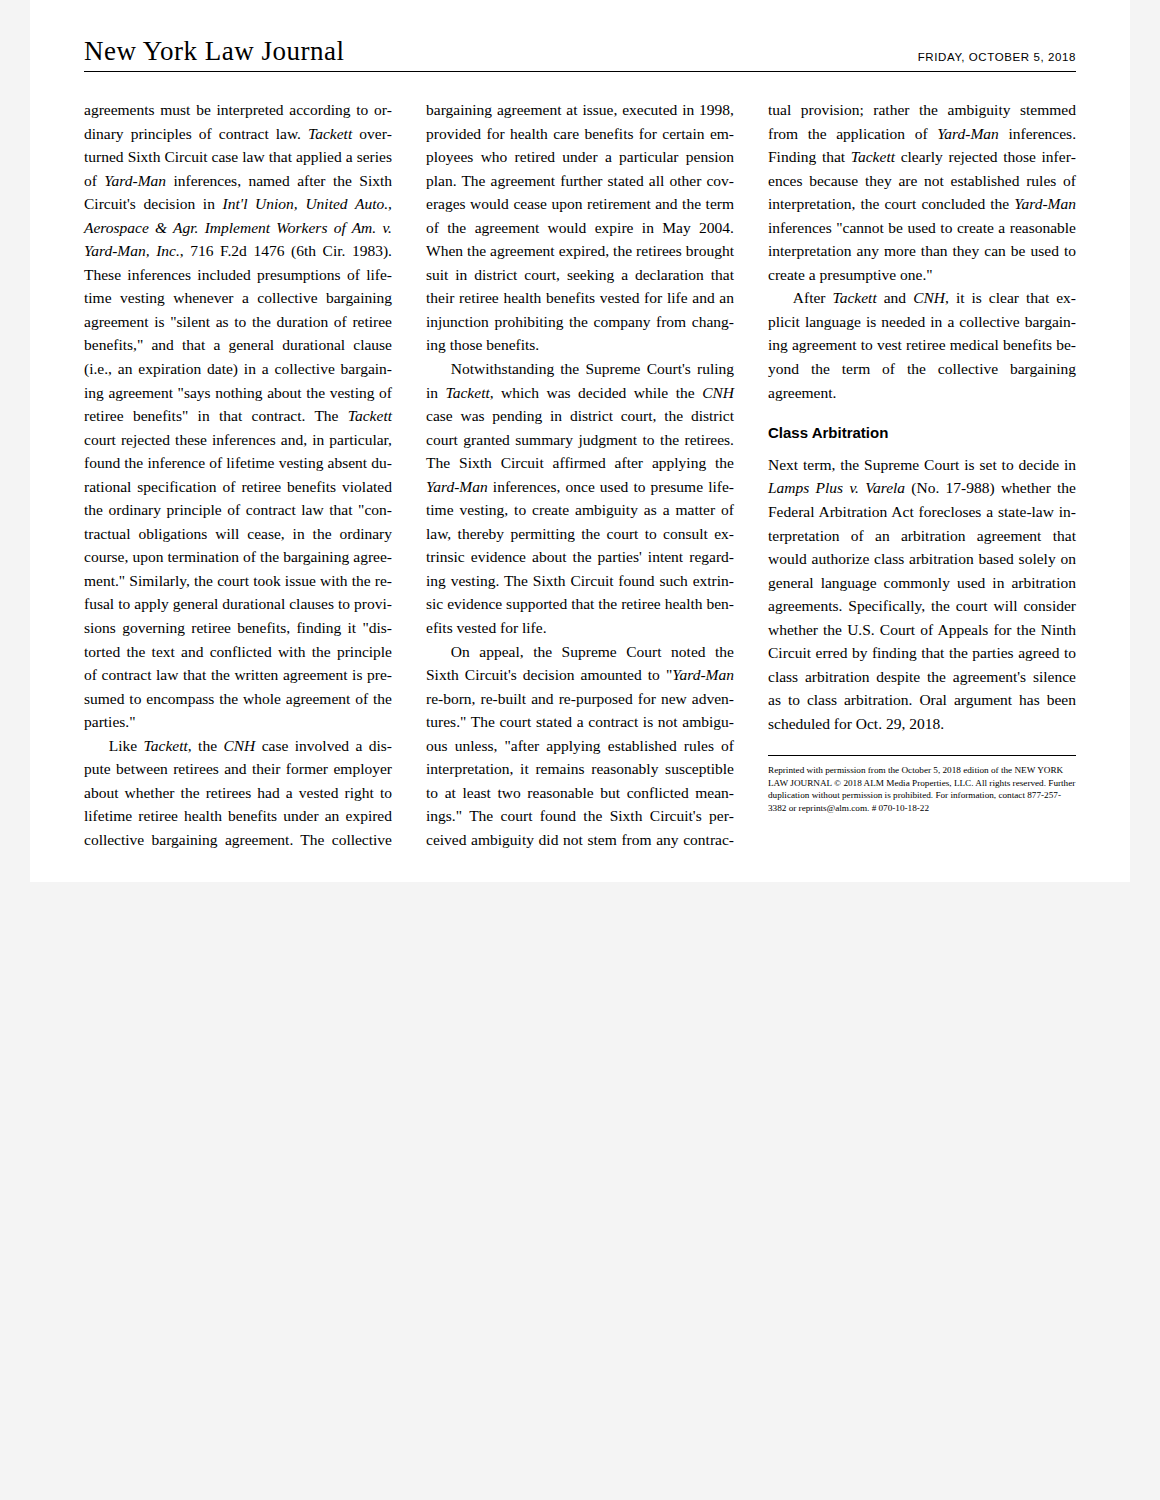New York Law Journal
Friday, October 5, 2018
agreements must be interpreted according to ordinary principles of contract law. Tackett overturned Sixth Circuit case law that applied a series of Yard-Man inferences, named after the Sixth Circuit's decision in Int'l Union, United Auto., Aerospace & Agr. Implement Workers of Am. v. Yard-Man, Inc., 716 F.2d 1476 (6th Cir. 1983). These inferences included presumptions of lifetime vesting whenever a collective bargaining agreement is "silent as to the duration of retiree benefits," and that a general durational clause (i.e., an expiration date) in a collective bargaining agreement "says nothing about the vesting of retiree benefits" in that contract. The Tackett court rejected these inferences and, in particular, found the inference of lifetime vesting absent durational specification of retiree benefits violated the ordinary principle of contract law that "contractual obligations will cease, in the ordinary course, upon termination of the bargaining agreement." Similarly, the court took issue with the refusal to apply general durational clauses to provisions governing retiree benefits, finding it "distorted the text and conflicted with the principle of contract law that the written agreement is presumed to encompass the whole agreement of the parties."
Like Tackett, the CNH case involved a dispute between retirees and their former employer about whether the retirees had a vested right to lifetime retiree health benefits under an expired collective bargaining agreement. The collective bargaining agreement at issue, executed in 1998, provided for health care benefits for certain employees who retired under a particular pension plan. The agreement further stated all other coverages would cease upon retirement and the term of the agreement would expire in May 2004. When the agreement expired, the retirees brought suit in district court, seeking a declaration that their retiree health benefits vested for life and an injunction prohibiting the company from changing those benefits.
Notwithstanding the Supreme Court's ruling in Tackett, which was decided while the CNH case was pending in district court, the district court granted summary judgment to the retirees. The Sixth Circuit affirmed after applying the Yard-Man inferences, once used to presume lifetime vesting, to create ambiguity as a matter of law, thereby permitting the court to consult extrinsic evidence about the parties' intent regarding vesting. The Sixth Circuit found such extrinsic evidence supported that the retiree health benefits vested for life.
On appeal, the Supreme Court noted the Sixth Circuit's decision amounted to "Yard-Man re-born, re-built and re-purposed for new adventures." The court stated a contract is not ambiguous unless, "after applying established rules of interpretation, it remains reasonably susceptible to at least two reasonable but conflicted meanings." The court found the Sixth Circuit's perceived ambiguity did not stem from any contractual provision; rather the ambiguity stemmed from the application of Yard-Man inferences. Finding that Tackett clearly rejected those inferences because they are not established rules of interpretation, the court concluded the Yard-Man inferences "cannot be used to create a reasonable interpretation any more than they can be used to create a presumptive one."
After Tackett and CNH, it is clear that explicit language is needed in a collective bargaining agreement to vest retiree medical benefits beyond the term of the collective bargaining agreement.
Class Arbitration
Next term, the Supreme Court is set to decide in Lamps Plus v. Varela (No. 17-988) whether the Federal Arbitration Act forecloses a state-law interpretation of an arbitration agreement that would authorize class arbitration based solely on general language commonly used in arbitration agreements. Specifically, the court will consider whether the U.S. Court of Appeals for the Ninth Circuit erred by finding that the parties agreed to class arbitration despite the agreement's silence as to class arbitration. Oral argument has been scheduled for Oct. 29, 2018.
Reprinted with permission from the October 5, 2018 edition of the NEW YORK LAW JOURNAL © 2018 ALM Media Properties, LLC. All rights reserved. Further duplication without permission is prohibited. For information, contact 877-257-3382 or reprints@alm.com. # 070-10-18-22